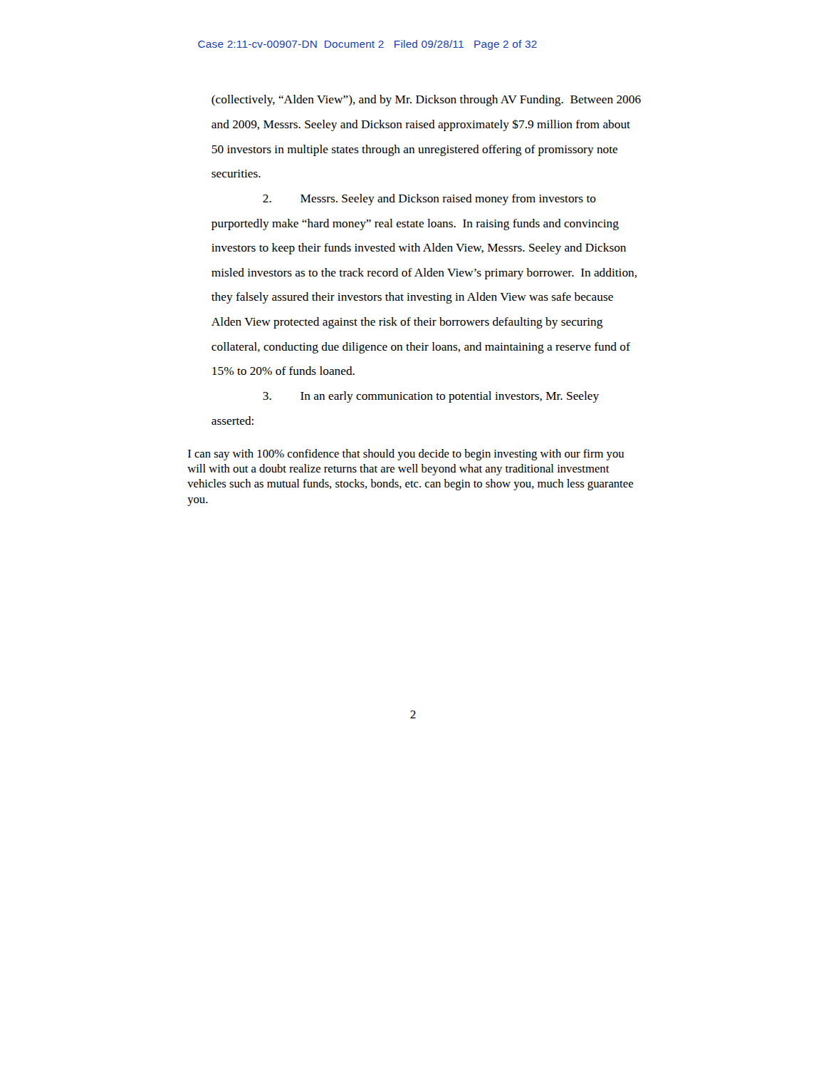Case 2:11-cv-00907-DN Document 2 Filed 09/28/11 Page 2 of 32
(collectively, “Alden View”), and by Mr. Dickson through AV Funding. Between 2006 and 2009, Messrs. Seeley and Dickson raised approximately $7.9 million from about 50 investors in multiple states through an unregistered offering of promissory note securities.
2. Messrs. Seeley and Dickson raised money from investors to purportedly make “hard money” real estate loans. In raising funds and convincing investors to keep their funds invested with Alden View, Messrs. Seeley and Dickson misled investors as to the track record of Alden View’s primary borrower. In addition, they falsely assured their investors that investing in Alden View was safe because Alden View protected against the risk of their borrowers defaulting by securing collateral, conducting due diligence on their loans, and maintaining a reserve fund of 15% to 20% of funds loaned.
3. In an early communication to potential investors, Mr. Seeley asserted:
I can say with 100% confidence that should you decide to begin investing with our firm you will with out a doubt realize returns that are well beyond what any traditional investment vehicles such as mutual funds, stocks, bonds, etc. can begin to show you, much less guarantee you.
2